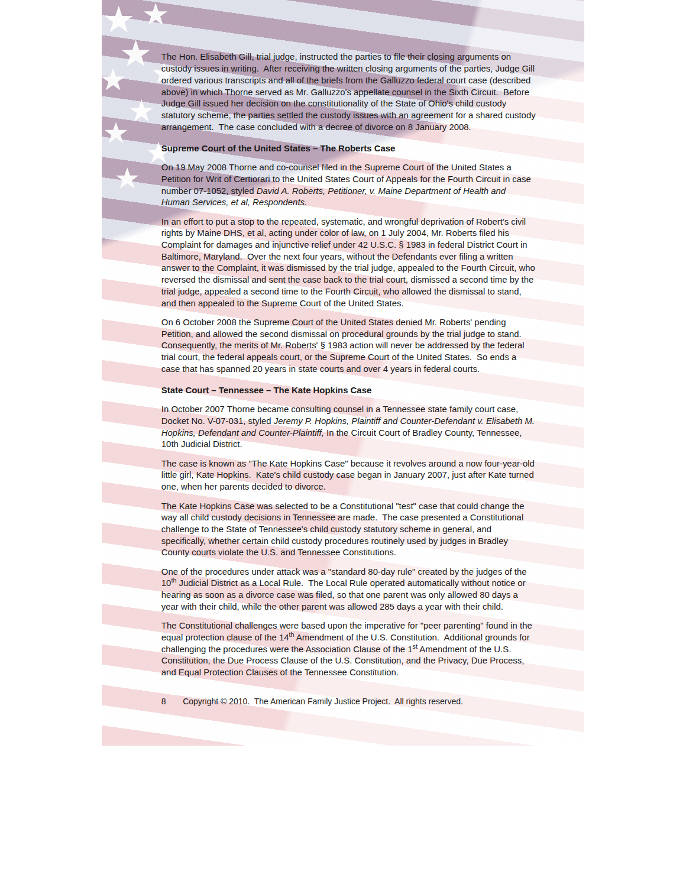The Hon. Elisabeth Gill, trial judge, instructed the parties to file their closing arguments on custody issues in writing. After receiving the written closing arguments of the parties, Judge Gill ordered various transcripts and all of the briefs from the Galluzzo federal court case (described above) in which Thorne served as Mr. Galluzzo's appellate counsel in the Sixth Circuit. Before Judge Gill issued her decision on the constitutionality of the State of Ohio's child custody statutory scheme, the parties settled the custody issues with an agreement for a shared custody arrangement. The case concluded with a decree of divorce on 8 January 2008.
Supreme Court of the United States – The Roberts Case
On 19 May 2008 Thorne and co-counsel filed in the Supreme Court of the United States a Petition for Writ of Certiorari to the United States Court of Appeals for the Fourth Circuit in case number 07-1052, styled David A. Roberts, Petitioner, v. Maine Department of Health and Human Services, et al, Respondents.
In an effort to put a stop to the repeated, systematic, and wrongful deprivation of Robert's civil rights by Maine DHS, et al, acting under color of law, on 1 July 2004, Mr. Roberts filed his Complaint for damages and injunctive relief under 42 U.S.C. § 1983 in federal District Court in Baltimore, Maryland. Over the next four years, without the Defendants ever filing a written answer to the Complaint, it was dismissed by the trial judge, appealed to the Fourth Circuit, who reversed the dismissal and sent the case back to the trial court, dismissed a second time by the trial judge, appealed a second time to the Fourth Circuit, who allowed the dismissal to stand, and then appealed to the Supreme Court of the United States.
On 6 October 2008 the Supreme Court of the United States denied Mr. Roberts' pending Petition, and allowed the second dismissal on procedural grounds by the trial judge to stand. Consequently, the merits of Mr. Roberts' § 1983 action will never be addressed by the federal trial court, the federal appeals court, or the Supreme Court of the United States. So ends a case that has spanned 20 years in state courts and over 4 years in federal courts.
State Court – Tennessee – The Kate Hopkins Case
In October 2007 Thorne became consulting counsel in a Tennessee state family court case, Docket No. V-07-031, styled Jeremy P. Hopkins, Plaintiff and Counter-Defendant v. Elisabeth M. Hopkins, Defendant and Counter-Plaintiff, In the Circuit Court of Bradley County, Tennessee, 10th Judicial District.
The case is known as "The Kate Hopkins Case" because it revolves around a now four-year-old little girl, Kate Hopkins. Kate's child custody case began in January 2007, just after Kate turned one, when her parents decided to divorce.
The Kate Hopkins Case was selected to be a Constitutional "test" case that could change the way all child custody decisions in Tennessee are made. The case presented a Constitutional challenge to the State of Tennessee's child custody statutory scheme in general, and specifically, whether certain child custody procedures routinely used by judges in Bradley County courts violate the U.S. and Tennessee Constitutions.
One of the procedures under attack was a "standard 80-day rule" created by the judges of the 10th Judicial District as a Local Rule. The Local Rule operated automatically without notice or hearing as soon as a divorce case was filed, so that one parent was only allowed 80 days a year with their child, while the other parent was allowed 285 days a year with their child.
The Constitutional challenges were based upon the imperative for "peer parenting" found in the equal protection clause of the 14th Amendment of the U.S. Constitution. Additional grounds for challenging the procedures were the Association Clause of the 1st Amendment of the U.S. Constitution, the Due Process Clause of the U.S. Constitution, and the Privacy, Due Process, and Equal Protection Clauses of the Tennessee Constitution.
8 Copyright © 2010. The American Family Justice Project. All rights reserved.